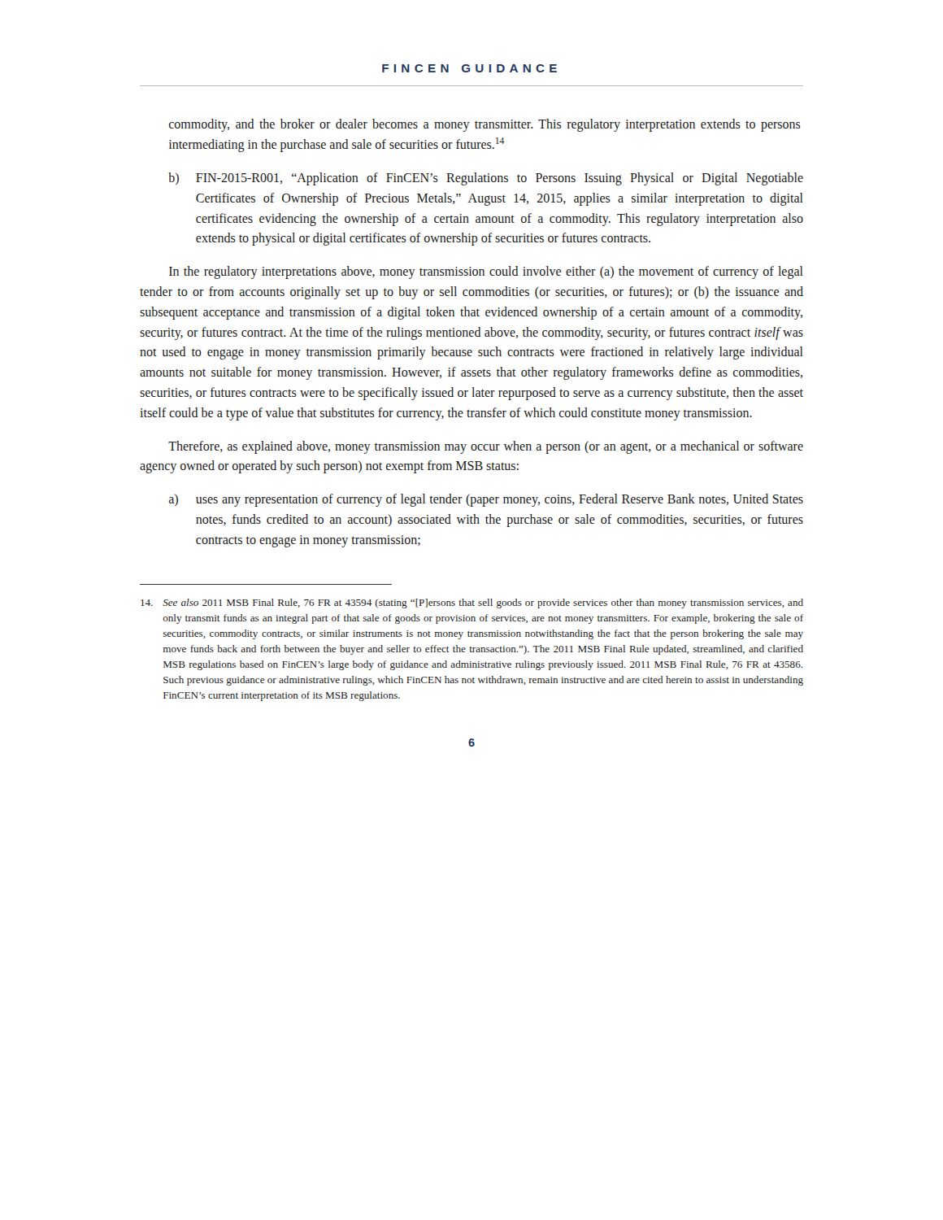FinCEN Guidance
commodity, and the broker or dealer becomes a money transmitter. This regulatory interpretation extends to persons intermediating in the purchase and sale of securities or futures.14
b) FIN-2015-R001, “Application of FinCEN’s Regulations to Persons Issuing Physical or Digital Negotiable Certificates of Ownership of Precious Metals,” August 14, 2015, applies a similar interpretation to digital certificates evidencing the ownership of a certain amount of a commodity. This regulatory interpretation also extends to physical or digital certificates of ownership of securities or futures contracts.
In the regulatory interpretations above, money transmission could involve either (a) the movement of currency of legal tender to or from accounts originally set up to buy or sell commodities (or securities, or futures); or (b) the issuance and subsequent acceptance and transmission of a digital token that evidenced ownership of a certain amount of a commodity, security, or futures contract. At the time of the rulings mentioned above, the commodity, security, or futures contract itself was not used to engage in money transmission primarily because such contracts were fractioned in relatively large individual amounts not suitable for money transmission. However, if assets that other regulatory frameworks define as commodities, securities, or futures contracts were to be specifically issued or later repurposed to serve as a currency substitute, then the asset itself could be a type of value that substitutes for currency, the transfer of which could constitute money transmission.
Therefore, as explained above, money transmission may occur when a person (or an agent, or a mechanical or software agency owned or operated by such person) not exempt from MSB status:
a) uses any representation of currency of legal tender (paper money, coins, Federal Reserve Bank notes, United States notes, funds credited to an account) associated with the purchase or sale of commodities, securities, or futures contracts to engage in money transmission;
14. See also 2011 MSB Final Rule, 76 FR at 43594 (stating “[P]ersons that sell goods or provide services other than money transmission services, and only transmit funds as an integral part of that sale of goods or provision of services, are not money transmitters. For example, brokering the sale of securities, commodity contracts, or similar instruments is not money transmission notwithstanding the fact that the person brokering the sale may move funds back and forth between the buyer and seller to effect the transaction.”). The 2011 MSB Final Rule updated, streamlined, and clarified MSB regulations based on FinCEN’s large body of guidance and administrative rulings previously issued. 2011 MSB Final Rule, 76 FR at 43586. Such previous guidance or administrative rulings, which FinCEN has not withdrawn, remain instructive and are cited herein to assist in understanding FinCEN’s current interpretation of its MSB regulations.
6